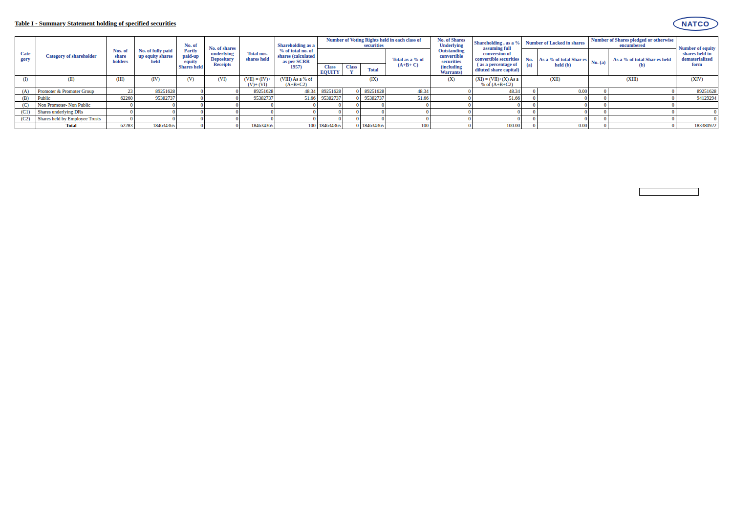NATCO
Table I - Summary Statement holding of specified securities
| Cate gory | Category of shareholder | Nos. of share holders | No. of fully paid up equity shares held | No. of Partly paid-up equity Shares held | No. of shares underlying Depository Receipts | Total nos. shares held | Shareholding as a % of total no. of shares (calculated as per SCRR 1957) | Number of Voting Rights held in each class of securities | No. of Shares Underlying Outstanding convertible securities (including Warrants) | Shareholding , as a % assuming full conversion of convertible securities ( as a percentage of diluted share capital) | Number of Locked in shares | Number of Shares pledged or otherwise encumbered | Number of equity shares held in dematerialized form |
| --- | --- | --- | --- | --- | --- | --- | --- | --- | --- | --- | --- | --- | --- |
| | Total as a % of (A+B+ C) | No. (a) | As a % of total Shar es held (b) | No. (a) | As a % of total Shar es held (b) |
| Class EQUITY | Class Y | Total |
| (I) | (II) | (III) | (IV) | (V) | (VI) | (VII) = (IV)+(V)+ (VI) | (VIII) As a % of (A+B+C2) | (IX) | (X) | (XI) = (VII)+(X) As a % of (A+B+C2) | (XII) | (XIII) | (XIV) |
| (A) | Promoter & Promoter Group | 23 | 89251628 | 0 | 0 | 89251628 | 48.34 | 89251628 | 0 | 89251628 | 48.34 | 0 | 48.34 | 0 | 0.00 | 0 | 0 | 89251628 |
| (B) | Public | 62260 | 95382737 | 0 | 0 | 95382737 | 51.66 | 95382737 | 0 | 95382737 | 51.66 | 0 | 51.66 | 0 | 0 | 0 | 0 | 94129294 |
| (C) | Non Promoter- Non Public | 0 | 0 | 0 | 0 | 0 | 0 | 0 | 0 | 0 | 0 | 0 | 0 | 0 | 0 | 0 | 0 | |
| (C1) | Shares underlying DRs | 0 | 0 | 0 | 0 | 0 | 0 | 0 | 0 | 0 | 0 | 0 | 0 | 0 | 0 | 0 | 0 | 0 |
| (C2) | Shares held by Employee Trusts | 0 | 0 | 0 | 0 | 0 | 0 | 0 | 0 | 0 | 0 | 0 | 0 | 0 | 0 | 0 | 0 | 0 |
| | Total | 62283 | 184634365 | 0 | 0 | 184634365 | 100 | 184634365 | 0 | 184634365 | 100 | 0 | 100.00 | 0 | 0.00 | 0 | 0 | 183380922 |